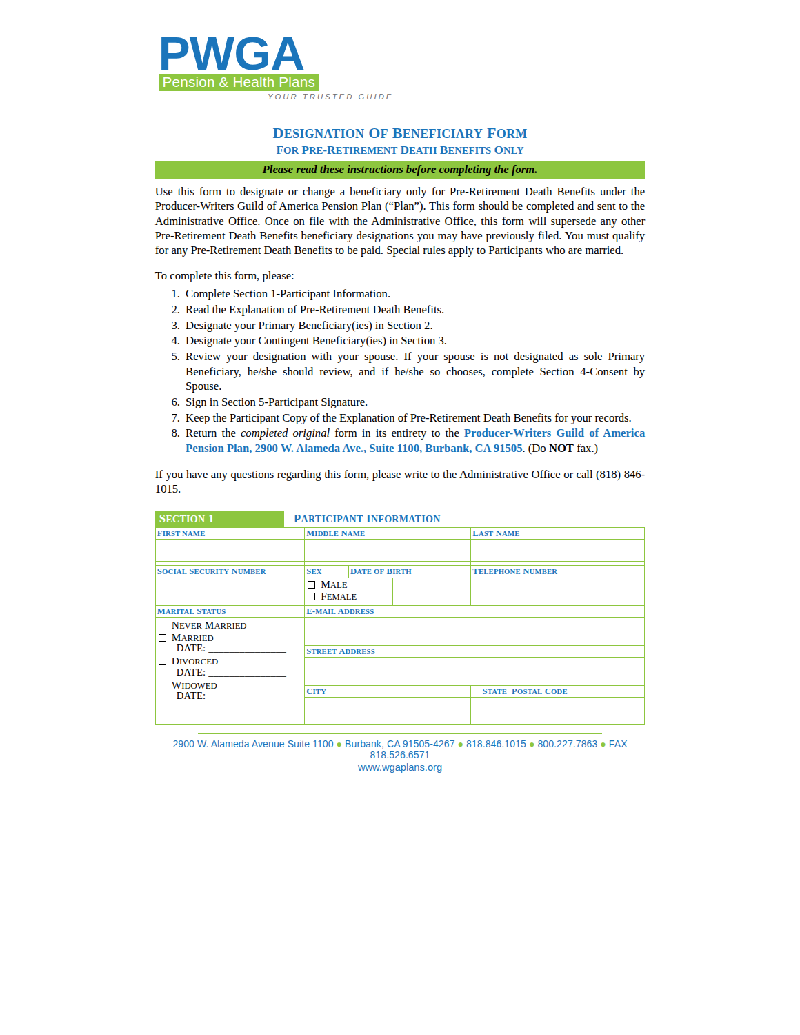PWGA Pension & Health Plans YOUR TRUSTED GUIDE
DESIGNATION OF BENEFICIARY FORM
FOR PRE-RETIREMENT DEATH BENEFITS ONLY
Please read these instructions before completing the form.
Use this form to designate or change a beneficiary only for Pre-Retirement Death Benefits under the Producer-Writers Guild of America Pension Plan (“Plan”). This form should be completed and sent to the Administrative Office. Once on file with the Administrative Office, this form will supersede any other Pre-Retirement Death Benefits beneficiary designations you may have previously filed. You must qualify for any Pre-Retirement Death Benefits to be paid. Special rules apply to Participants who are married.
To complete this form, please:
Complete Section 1-Participant Information.
Read the Explanation of Pre-Retirement Death Benefits.
Designate your Primary Beneficiary(ies) in Section 2.
Designate your Contingent Beneficiary(ies) in Section 3.
Review your designation with your spouse. If your spouse is not designated as sole Primary Beneficiary, he/she should review, and if he/she so chooses, complete Section 4-Consent by Spouse.
Sign in Section 5-Participant Signature.
Keep the Participant Copy of the Explanation of Pre-Retirement Death Benefits for your records.
Return the completed original form in its entirety to the Producer-Writers Guild of America Pension Plan, 2900 W. Alameda Ave., Suite 1100, Burbank, CA 91505. (Do NOT fax.)
If you have any questions regarding this form, please write to the Administrative Office or call (818) 846-1015.
SECTION 1
PARTICIPANT INFORMATION
| F IRST NAME | M IDDLE N AME | L AST N AME |
| S OCIAL S ECURITY N UMBER | S EX | D ATE OF B IRTH | T ELEPHONE N UMBER |
| | M ALE F EMALE | | |
| M ARITAL S TATUS | E- MAIL A DDRESS |
| N EVER M ARRIED M ARRIED DATE: _______________ D IVORCED DATE: _______________ W IDOWED DATE: _______________ | |
| S TREET A DDRESS |
| C ITY | S TATE | P OSTAL C ODE |
2900 W. Alameda Avenue Suite 1100 ● Burbank, CA 91505-4267 ● 818.846.1015 ● 800.227.7863 ● FAX 818.526.6571
www.wgaplans.org